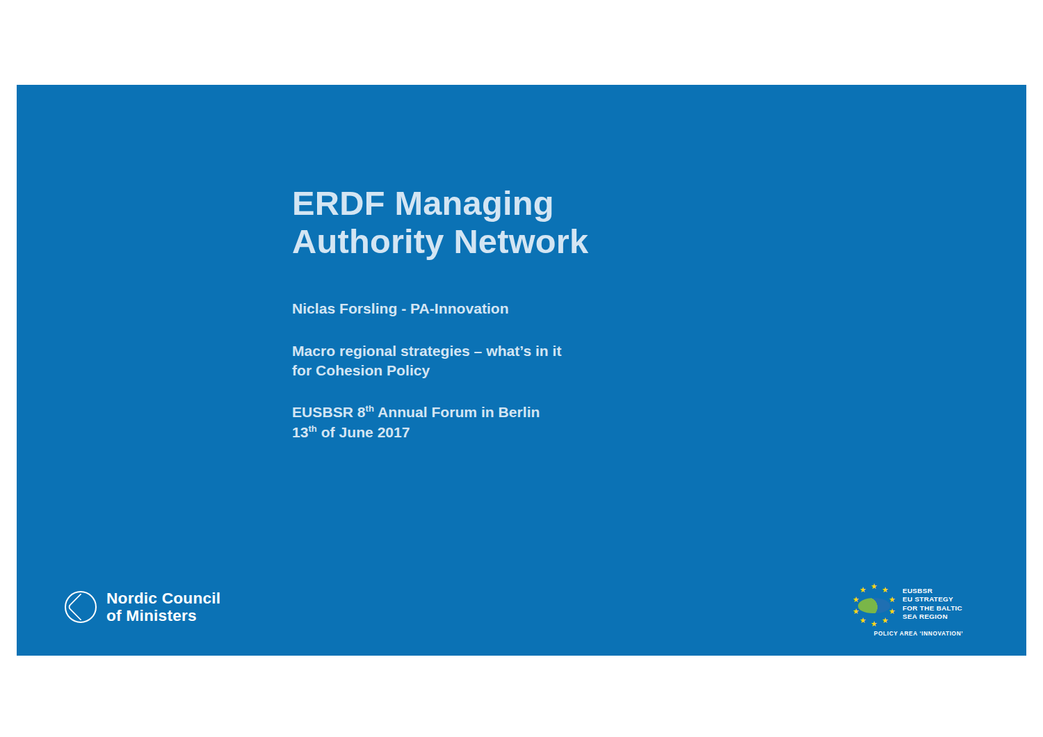ERDF Managing
Authority Network
Niclas Forsling - PA-Innovation
Macro regional strategies – what’s in it
for Cohesion Policy
EUSBSR 8th Annual Forum in Berlin
13th of June 2017
Nordic Council
of Ministers
★★★★★ ★★★★★
EUSBSR
EU Strategy
for the Baltic
Sea Region
Policy Area ‘Innovation’